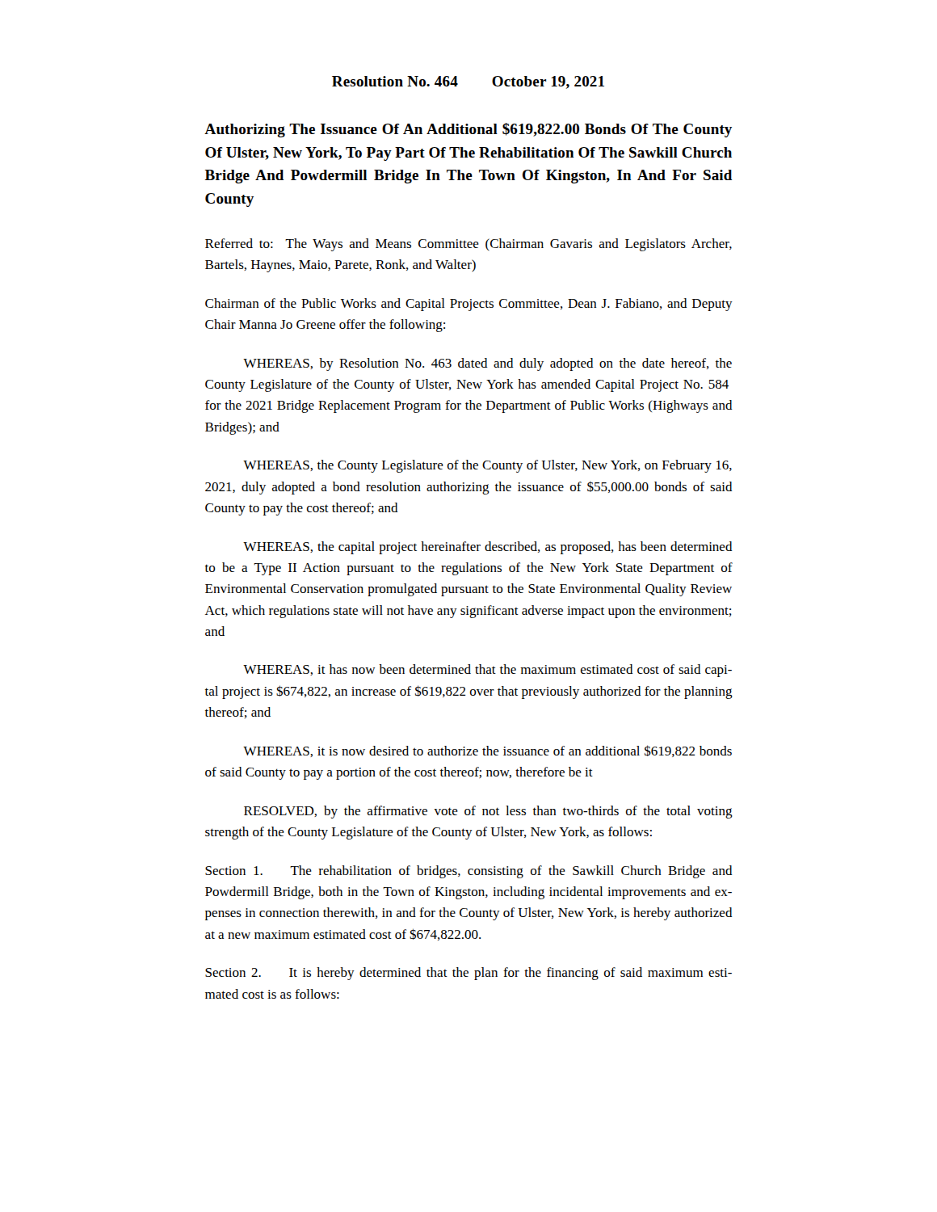Resolution No. 464 October 19, 2021
Authorizing The Issuance Of An Additional $619,822.00 Bonds Of The County Of Ulster, New York, To Pay Part Of The Rehabilitation Of The Sawkill Church Bridge And Powdermill Bridge In The Town Of Kingston, In And For Said County
Referred to: The Ways and Means Committee (Chairman Gavaris and Legislators Archer, Bartels, Haynes, Maio, Parete, Ronk, and Walter)
Chairman of the Public Works and Capital Projects Committee, Dean J. Fabiano, and Deputy Chair Manna Jo Greene offer the following:
WHEREAS, by Resolution No. 463 dated and duly adopted on the date hereof, the County Legislature of the County of Ulster, New York has amended Capital Project No. 584 for the 2021 Bridge Replacement Program for the Department of Public Works (Highways and Bridges); and
WHEREAS, the County Legislature of the County of Ulster, New York, on February 16, 2021, duly adopted a bond resolution authorizing the issuance of $55,000.00 bonds of said County to pay the cost thereof; and
WHEREAS, the capital project hereinafter described, as proposed, has been determined to be a Type II Action pursuant to the regulations of the New York State Department of Environmental Conservation promulgated pursuant to the State Environmental Quality Review Act, which regulations state will not have any significant adverse impact upon the environment; and
WHEREAS, it has now been determined that the maximum estimated cost of said capital project is $674,822, an increase of $619,822 over that previously authorized for the planning thereof; and
WHEREAS, it is now desired to authorize the issuance of an additional $619,822 bonds of said County to pay a portion of the cost thereof; now, therefore be it
RESOLVED, by the affirmative vote of not less than two-thirds of the total voting strength of the County Legislature of the County of Ulster, New York, as follows:
Section 1. The rehabilitation of bridges, consisting of the Sawkill Church Bridge and Powdermill Bridge, both in the Town of Kingston, including incidental improvements and expenses in connection therewith, in and for the County of Ulster, New York, is hereby authorized at a new maximum estimated cost of $674,822.00.
Section 2. It is hereby determined that the plan for the financing of said maximum estimated cost is as follows: